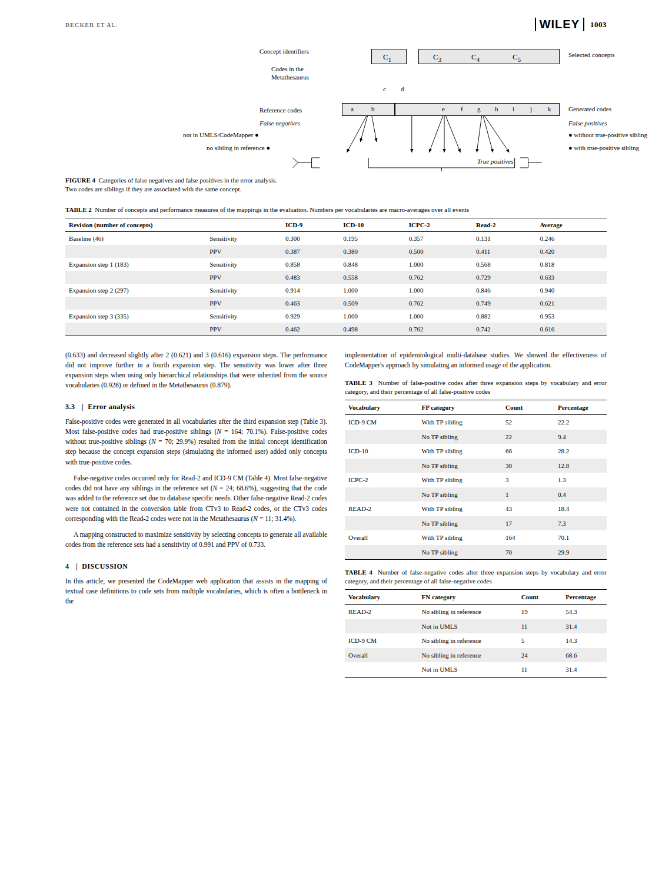BECKER ET AL.
WILEY
1003
Concept identifiers
Codes in the
Metathesaurus
Reference codes
C1
C3
C4
C5
Selected concepts
c
d
a
b
e
f
g
h
i
j
k
Generated codes
False negatives
False positives
not in UMLS/CodeMapper ●
● without true-positive sibling
no sibling in reference ●
● with true-positive sibling
True positives
FIGURE 4 Categories of false negatives and false positives in the error analysis. Two codes are siblings if they are associated with the same concept.
TABLE 2 Number of concepts and performance measures of the mappings in the evaluation. Numbers per vocabularies are macro-averages over all events
| Revision (number of concepts) | | ICD-9 | ICD-10 | ICPC-2 | Read-2 | Average |
| --- | --- | --- | --- | --- | --- | --- |
| Baseline (46) | Sensitivity | 0.300 | 0.195 | 0.357 | 0.131 | 0.246 |
| | PPV | 0.387 | 0.380 | 0.500 | 0.411 | 0.420 |
| Expansion step 1 (183) | Sensitivity | 0.858 | 0.848 | 1.000 | 0.568 | 0.818 |
| | PPV | 0.483 | 0.558 | 0.762 | 0.729 | 0.633 |
| Expansion step 2 (297) | Sensitivity | 0.914 | 1.000 | 1.000 | 0.846 | 0.940 |
| | PPV | 0.463 | 0.509 | 0.762 | 0.749 | 0.621 |
| Expansion step 3 (335) | Sensitivity | 0.929 | 1.000 | 1.000 | 0.882 | 0.953 |
| | PPV | 0.462 | 0.498 | 0.762 | 0.742 | 0.616 |
(0.633) and decreased slightly after 2 (0.621) and 3 (0.616) expansion steps. The performance did not improve further in a fourth expansion step. The sensitivity was lower after three expansion steps when using only hierarchical relationships that were inherited from the source vocabularies (0.928) or defined in the Metathesaurus (0.879).
3.3 | Error analysis
False-positive codes were generated in all vocabularies after the third expansion step (Table 3). Most false-positive codes had true-positive siblings (N = 164; 70.1%). False-positive codes without true-positive siblings (N = 70; 29.9%) resulted from the initial concept identification step because the concept expansion steps (simulating the informed user) added only concepts with true-positive codes.
False-negative codes occurred only for Read-2 and ICD-9 CM (Table 4). Most false-negative codes did not have any siblings in the reference set (N = 24; 68.6%), suggesting that the code was added to the reference set due to database specific needs. Other false-negative Read-2 codes were not contained in the conversion table from CTv3 to Read-2 codes, or the CTv3 codes corresponding with the Read-2 codes were not in the Metathesaurus (N = 11; 31.4%).
A mapping constructed to maximize sensitivity by selecting concepts to generate all available codes from the reference sets had a sensitivity of 0.991 and PPV of 0.733.
4 | DISCUSSION
In this article, we presented the CodeMapper web application that assists in the mapping of textual case definitions to code sets from multiple vocabularies, which is often a bottleneck in the
implementation of epidemiological multi-database studies. We showed the effectiveness of CodeMapper's approach by simulating an informed usage of the application.
TABLE 3 Number of false-positive codes after three expansion steps by vocabulary and error category, and their percentage of all false-positive codes
| Vocabulary | FP category | Count | Percentage |
| --- | --- | --- | --- |
| ICD-9 CM | With TP sibling | 52 | 22.2 |
| | No TP sibling | 22 | 9.4 |
| ICD-10 | With TP sibling | 66 | 28.2 |
| | No TP sibling | 30 | 12.8 |
| ICPC-2 | With TP sibling | 3 | 1.3 |
| | No TP sibling | 1 | 0.4 |
| READ-2 | With TP sibling | 43 | 18.4 |
| | No TP sibling | 17 | 7.3 |
| Overall | With TP sibling | 164 | 70.1 |
| | No TP sibling | 70 | 29.9 |
TABLE 4 Number of false-negative codes after three expansion steps by vocabulary and error category, and their percentage of all false-negative codes
| Vocabulary | FN category | Count | Percentage |
| --- | --- | --- | --- |
| READ-2 | No sibling in reference | 19 | 54.3 |
| | Not in UMLS | 11 | 31.4 |
| ICD-9 CM | No sibling in reference | 5 | 14.3 |
| Overall | No sibling in reference | 24 | 68.6 |
| | Not in UMLS | 11 | 31.4 |